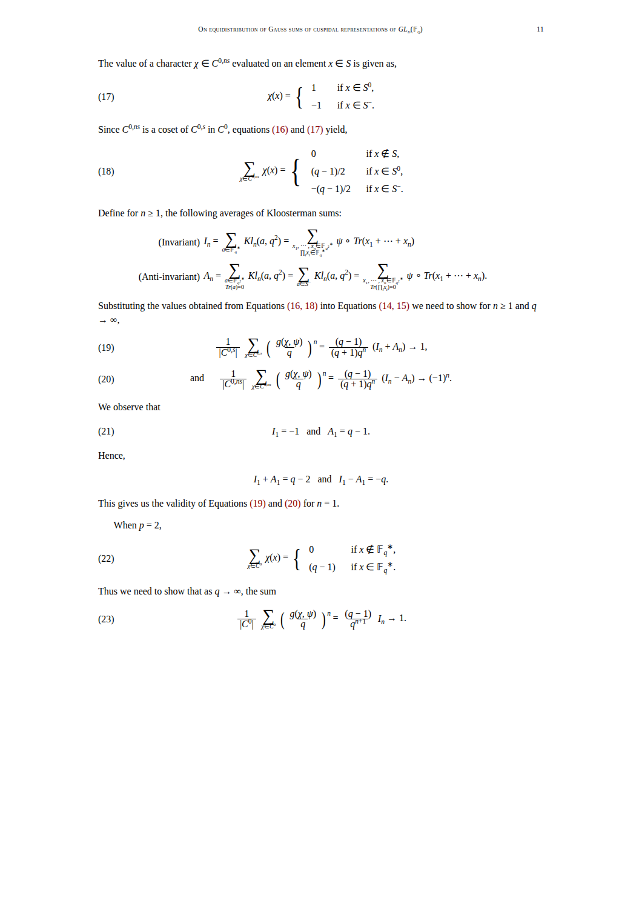On equidistribution of Gauss sums of cuspidal representations of GLd(𝔽q)
11
The value of a character χ ∈ C0,ns evaluated on an element x ∈ S is given as,
(17)
χ(x) = { 1 if x ∈ S0, −1 if x ∈ S−.
Since C0,ns is a coset of C0,s in C0, equations (16) and (17) yield,
(18)
∑χ∈C0,ns χ(x) = { 0 if x ∉ S, (q − 1)/2 if x ∈ S0, −(q − 1)/2 if x ∈ S−.
Define for n ≥ 1, the following averages of Kloosterman sums:
(Invariant)
In = ∑a∈𝔽q∗ Kln(a, q2) = ∑x1, ⋯ , xn∈𝔽q2∗∏ixi∈𝔽q∗ ψ ∘ Tr(x1 + ⋯ + xn)
(Anti-invariant)
An = ∑a∈𝔽q2∗Tr(a)=0 Kln(a, q2) = ∑a∈S− Kln(a, q2) = ∑x1, ⋯ , xn∈𝔽q2∗Tr(∏ixi)=0 ψ ∘ Tr(x1 + ⋯ + xn).
Substituting the values obtained from Equations (16, 18) into Equations (14, 15) we need to show for n ≥ 1 and q → ∞,
(19)
1|C0,s| ∑χ∈C0,s (g(χ, ψ) q) n = (q − 1)(q + 1)qn (In + An) → 1,
(20)
and 1|C0,ns| ∑χ∈C0,ns (g(χ, ψ) q) n = (q − 1)(q + 1)qn (In − An) → (−1)n.
We observe that
(21)
I1 = −1 and A1 = q − 1.
Hence,
I1 + A1 = q − 2 and I1 − A1 = −q.
This gives us the validity of Equations (19) and (20) for n = 1.
When p = 2,
(22)
∑χ∈C0 χ(x) = { 0 if x ∉ 𝔽q∗, (q − 1) if x ∈ 𝔽q∗.
Thus we need to show that as q → ∞, the sum
(23)
1|C0| ∑χ∈C0 (g(χ, ψ) q) n = (q − 1) qn+1 In → 1.